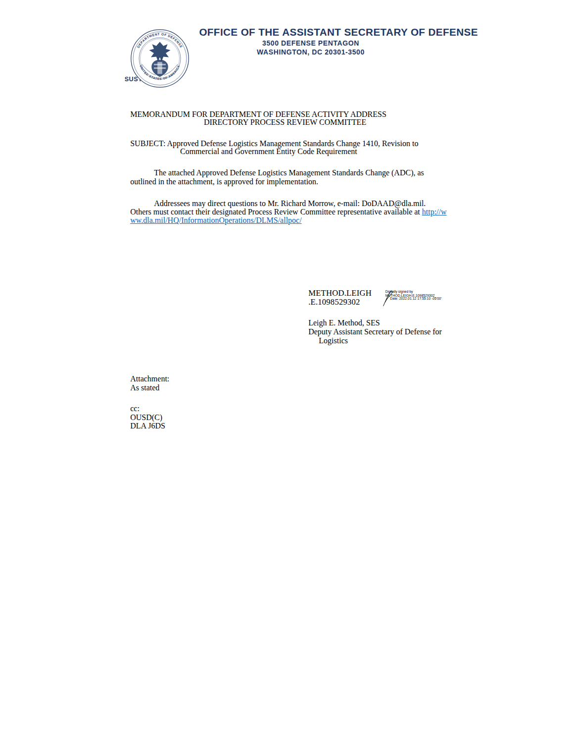DEPARTMENT OF DEFENSE UNITED STATES OF AMERICA
OFFICE OF THE ASSISTANT SECRETARY OF DEFENSE
3500 DEFENSE PENTAGON
WASHINGTON, DC 20301-3500
SUSTAINMENT
MEMORANDUM FOR DEPARTMENT OF DEFENSE ACTIVITY ADDRESS DIRECTORY PROCESS REVIEW COMMITTEE
SUBJECT: Approved Defense Logistics Management Standards Change 1410, Revision to Commercial and Government Entity Code Requirement
The attached Approved Defense Logistics Management Standards Change (ADC), as outlined in the attachment, is approved for implementation.
Addressees may direct questions to Mr. Richard Morrow, e-mail: DoDAAD@dla.mil. Others must contact their designated Process Review Committee representative available at http://www.dla.mil/HQ/InformationOperations/DLMS/allpoc/
METHOD.LEIGH
.E.1098529302
Digitally signed by
METHOD.LEIGH.E.1098529302
Date: 2022.01.12 17:55:10 -05'00'
Leigh E. Method, SES
Deputy Assistant Secretary of Defense for Logistics
Attachment:
As stated
cc:
OUSD(C)
DLA J6DS